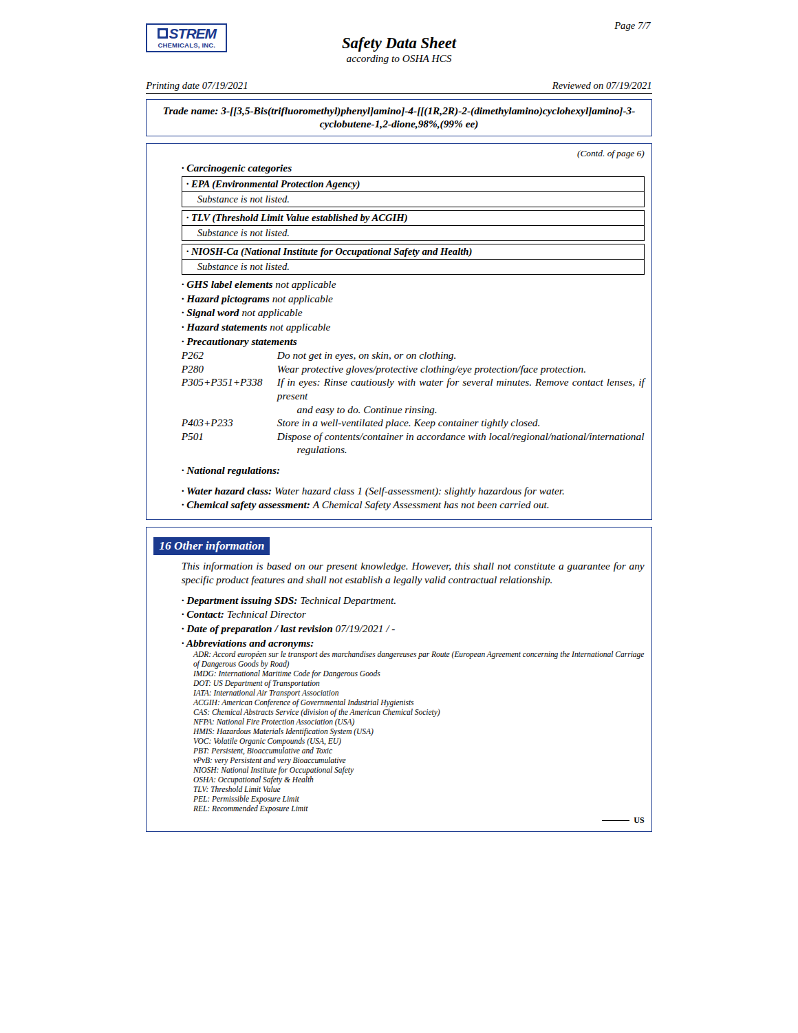Page 7/7
STREM
CHEMICALS, INC.
Safety Data Sheet
according to OSHA HCS
Printing date 07/19/2021
Reviewed on 07/19/2021
Trade name: 3-[[3,5-Bis(trifluoromethyl)phenyl]amino]-4-[[(1R,2R)-2-(dimethylamino)cyclohexyl]amino]-3- cyclobutene-1,2-dione,98%,(99% ee)
(Contd. of page 6)
· Carcinogenic categories
| · EPA (Environmental Protection Agency) |
| Substance is not listed. |
| · TLV (Threshold Limit Value established by ACGIH) |
| Substance is not listed. |
| · NIOSH-Ca (National Institute for Occupational Safety and Health) |
| Substance is not listed. |
· GHS label elements not applicable
· Hazard pictograms not applicable
· Signal word not applicable
· Hazard statements not applicable
· Precautionary statements
P262
Do not get in eyes, on skin, or on clothing.
P280
Wear protective gloves/protective clothing/eye protection/face protection.
P305+P351+P338
If in eyes: Rinse cautiously with water for several minutes. Remove contact lenses, if present and easy to do. Continue rinsing.
P403+P233
Store in a well-ventilated place. Keep container tightly closed.
P501
Dispose of contents/container in accordance with local/regional/national/international regulations.
· National regulations:
· Water hazard class: Water hazard class 1 (Self-assessment): slightly hazardous for water.
· Chemical safety assessment: A Chemical Safety Assessment has not been carried out.
16 Other information
This information is based on our present knowledge. However, this shall not constitute a guarantee for any specific product features and shall not establish a legally valid contractual relationship.
· Department issuing SDS: Technical Department.
· Contact: Technical Director
· Date of preparation / last revision 07/19/2021 / -
· Abbreviations and acronyms:
ADR: Accord européen sur le transport des marchandises dangereuses par Route (European Agreement concerning the International Carriage of Dangerous Goods by Road) IMDG: International Maritime Code for Dangerous Goods DOT: US Department of Transportation IATA: International Air Transport Association ACGIH: American Conference of Governmental Industrial Hygienists CAS: Chemical Abstracts Service (division of the American Chemical Society) NFPA: National Fire Protection Association (USA) HMIS: Hazardous Materials Identification System (USA) VOC: Volatile Organic Compounds (USA, EU) PBT: Persistent, Bioaccumulative and Toxic vPvB: very Persistent and very Bioaccumulative NIOSH: National Institute for Occupational Safety OSHA: Occupational Safety & Health TLV: Threshold Limit Value PEL: Permissible Exposure Limit REL: Recommended Exposure Limit
US